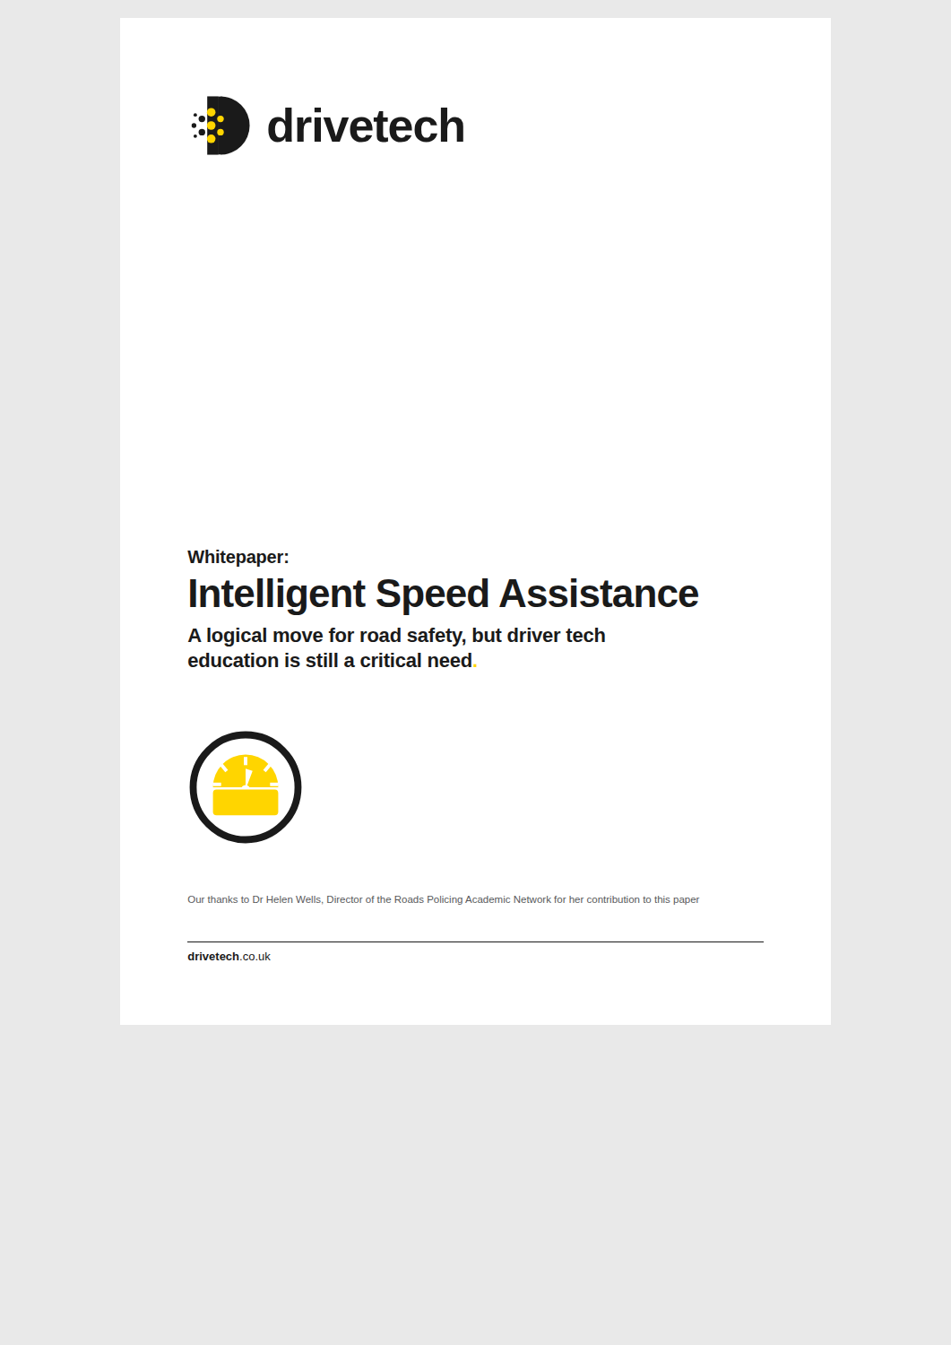drivetech
Whitepaper:
Intelligent Speed Assistance
A logical move for road safety, but driver tech education is still a critical need.
Our thanks to Dr Helen Wells, Director of the Roads Policing Academic Network for her contribution to this paper
drivetech.co.uk